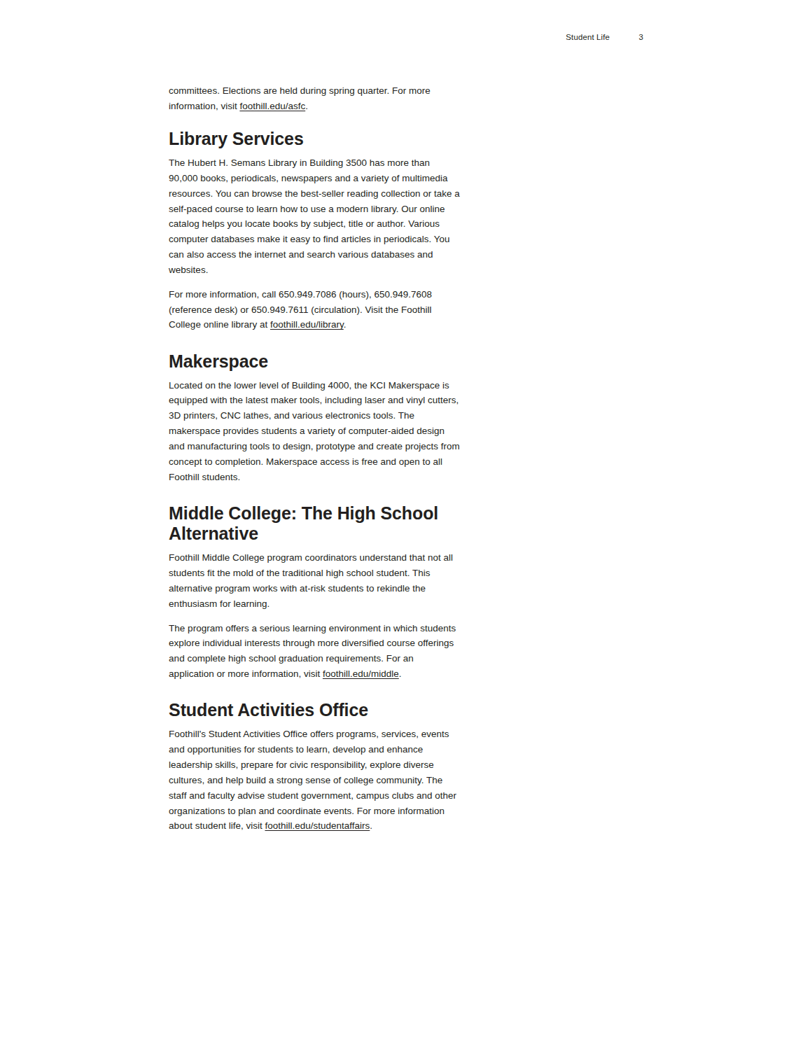Student Life 3
committees. Elections are held during spring quarter. For more information, visit foothill.edu/asfc.
Library Services
The Hubert H. Semans Library in Building 3500 has more than 90,000 books, periodicals, newspapers and a variety of multimedia resources. You can browse the best-seller reading collection or take a self-paced course to learn how to use a modern library. Our online catalog helps you locate books by subject, title or author. Various computer databases make it easy to find articles in periodicals. You can also access the internet and search various databases and websites.
For more information, call 650.949.7086 (hours), 650.949.7608 (reference desk) or 650.949.7611 (circulation). Visit the Foothill College online library at foothill.edu/library.
Makerspace
Located on the lower level of Building 4000, the KCI Makerspace is equipped with the latest maker tools, including laser and vinyl cutters, 3D printers, CNC lathes, and various electronics tools. The makerspace provides students a variety of computer-aided design and manufacturing tools to design, prototype and create projects from concept to completion. Makerspace access is free and open to all Foothill students.
Middle College: The High School Alternative
Foothill Middle College program coordinators understand that not all students fit the mold of the traditional high school student. This alternative program works with at-risk students to rekindle the enthusiasm for learning.
The program offers a serious learning environment in which students explore individual interests through more diversified course offerings and complete high school graduation requirements. For an application or more information, visit foothill.edu/middle.
Student Activities Office
Foothill's Student Activities Office offers programs, services, events and opportunities for students to learn, develop and enhance leadership skills, prepare for civic responsibility, explore diverse cultures, and help build a strong sense of college community. The staff and faculty advise student government, campus clubs and other organizations to plan and coordinate events. For more information about student life, visit foothill.edu/studentaffairs.